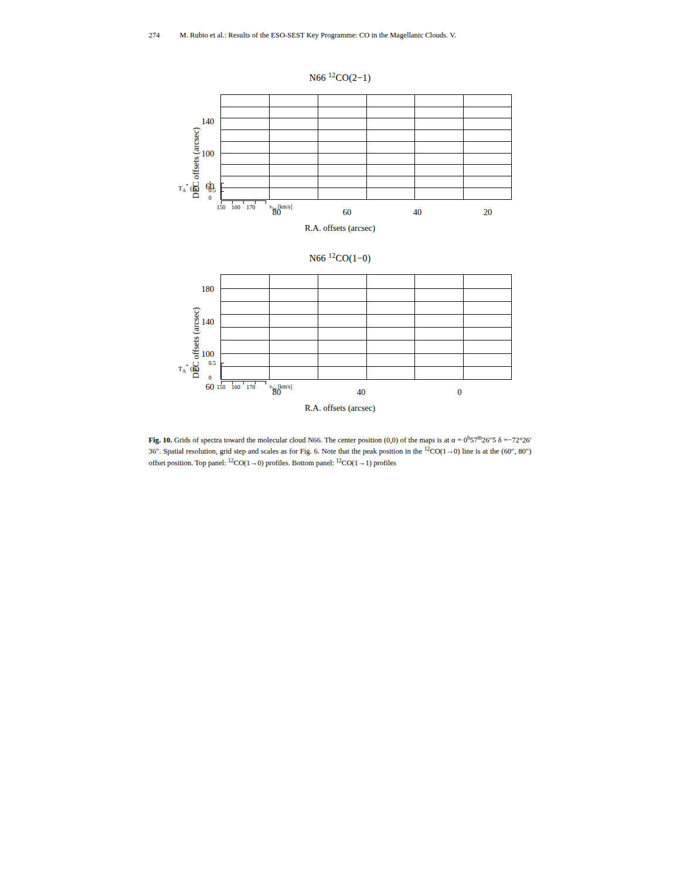274 M. Rubio et al.: Results of the ESO-SEST Key Programme: CO in the Magellanic Clouds. V.
N66 12CO(2−1)
DEC offsets (arcsec)
140
100
60
TA* (K)
1
0.5
0
150
160
170
vlsr [km/s]
80
60
40
20
R.A. offsets (arcsec)
N66 12CO(1−0)
DEC offsets (arcsec)
180
140
100
60
TA* (K)
0.5
0
150
160
170
vlsr [km/s]
80
40
0
R.A. offsets (arcsec)
Fig. 10. Grids of spectra toward the molecular cloud N66. The center position (0,0) of the maps is at α = 0h57m26″5 δ =−72°26′ 36″. Spatial resolution, grid step and scales as for Fig. 6. Note that the peak position in the 12CO(1→0) line is at the (60″, 80″) offset position. Top panel: 12CO(1→0) profiles. Bottom panel: 12CO(1→1) profiles